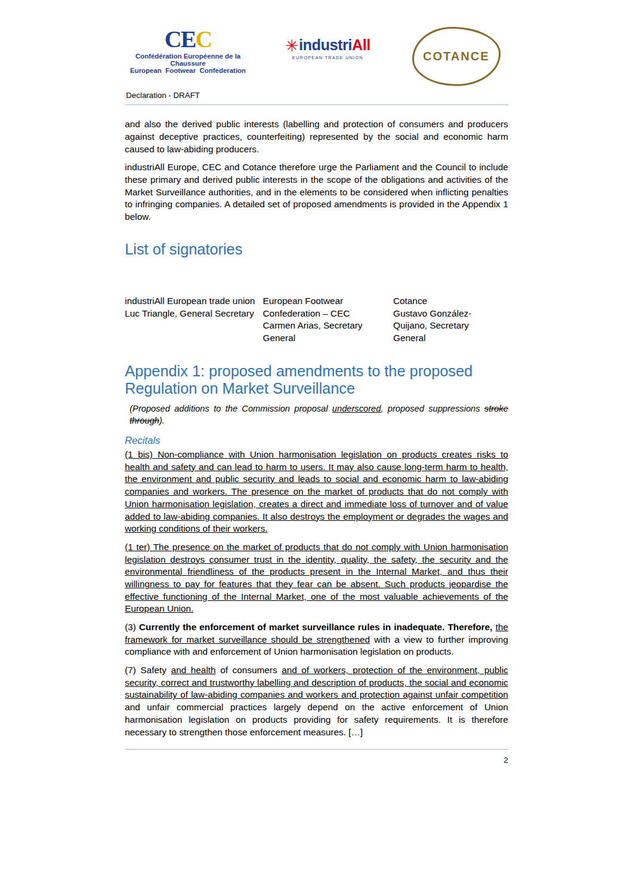CEC
Confédération Européenne de la Chaussure
European Footwear Confederation
✳industriAll
EUROPEAN TRADE UNION
COTANCE
Declaration - DRAFT
and also the derived public interests (labelling and protection of consumers and producers against deceptive practices, counterfeiting) represented by the social and economic harm caused to law-abiding producers.
industriAll Europe, CEC and Cotance therefore urge the Parliament and the Council to include these primary and derived public interests in the scope of the obligations and activities of the Market Surveillance authorities, and in the elements to be considered when inflicting penalties to infringing companies. A detailed set of proposed amendments is provided in the Appendix 1 below.
List of signatories
| industriAll European trade union Luc Triangle, General Secretary | European Footwear Confederation – CEC Carmen Arias, Secretary General | Cotance Gustavo González-Quijano, Secretary General |
Appendix 1: proposed amendments to the proposed Regulation on Market Surveillance
(Proposed additions to the Commission proposal underscored, proposed suppressions stroke through).
Recitals
(1 bis) Non-compliance with Union harmonisation legislation on products creates risks to health and safety and can lead to harm to users. It may also cause long-term harm to health, the environment and public security and leads to social and economic harm to law-abiding companies and workers. The presence on the market of products that do not comply with Union harmonisation legislation, creates a direct and immediate loss of turnover and of value added to law-abiding companies. It also destroys the employment or degrades the wages and working conditions of their workers.
(1 ter) The presence on the market of products that do not comply with Union harmonisation legislation destroys consumer trust in the identity, quality, the safety, the security and the environmental friendliness of the products present in the Internal Market, and thus their willingness to pay for features that they fear can be absent. Such products jeopardise the effective functioning of the Internal Market, one of the most valuable achievements of the European Union.
(3) Currently the enforcement of market surveillance rules in inadequate. Therefore, the framework for market surveillance should be strengthened with a view to further improving compliance with and enforcement of Union harmonisation legislation on products.
(7) Safety and health of consumers and of workers, protection of the environment, public security, correct and trustworthy labelling and description of products, the social and economic sustainability of law-abiding companies and workers and protection against unfair competition and unfair commercial practices largely depend on the active enforcement of Union harmonisation legislation on products providing for safety requirements. It is therefore necessary to strengthen those enforcement measures. […]
2